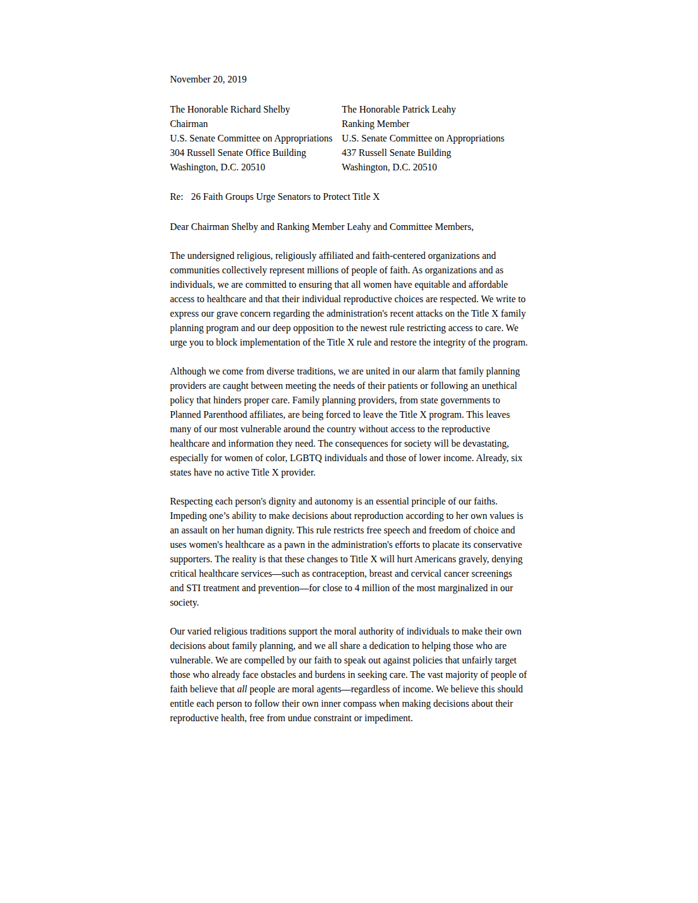November 20, 2019
| The Honorable Richard Shelby | The Honorable Patrick Leahy |
| Chairman | Ranking Member |
| U.S. Senate Committee on Appropriations | U.S. Senate Committee on Appropriations |
| 304 Russell Senate Office Building | 437 Russell Senate Building |
| Washington, D.C. 20510 | Washington, D.C. 20510 |
Re: 26 Faith Groups Urge Senators to Protect Title X
Dear Chairman Shelby and Ranking Member Leahy and Committee Members,
The undersigned religious, religiously affiliated and faith-centered organizations and communities collectively represent millions of people of faith. As organizations and as individuals, we are committed to ensuring that all women have equitable and affordable access to healthcare and that their individual reproductive choices are respected. We write to express our grave concern regarding the administration's recent attacks on the Title X family planning program and our deep opposition to the newest rule restricting access to care. We urge you to block implementation of the Title X rule and restore the integrity of the program.
Although we come from diverse traditions, we are united in our alarm that family planning providers are caught between meeting the needs of their patients or following an unethical policy that hinders proper care. Family planning providers, from state governments to Planned Parenthood affiliates, are being forced to leave the Title X program. This leaves many of our most vulnerable around the country without access to the reproductive healthcare and information they need. The consequences for society will be devastating, especially for women of color, LGBTQ individuals and those of lower income. Already, six states have no active Title X provider.
Respecting each person's dignity and autonomy is an essential principle of our faiths. Impeding one’s ability to make decisions about reproduction according to her own values is an assault on her human dignity. This rule restricts free speech and freedom of choice and uses women's healthcare as a pawn in the administration's efforts to placate its conservative supporters. The reality is that these changes to Title X will hurt Americans gravely, denying critical healthcare services—such as contraception, breast and cervical cancer screenings and STI treatment and prevention—for close to 4 million of the most marginalized in our society.
Our varied religious traditions support the moral authority of individuals to make their own decisions about family planning, and we all share a dedication to helping those who are vulnerable. We are compelled by our faith to speak out against policies that unfairly target those who already face obstacles and burdens in seeking care. The vast majority of people of faith believe that all people are moral agents—regardless of income. We believe this should entitle each person to follow their own inner compass when making decisions about their reproductive health, free from undue constraint or impediment.